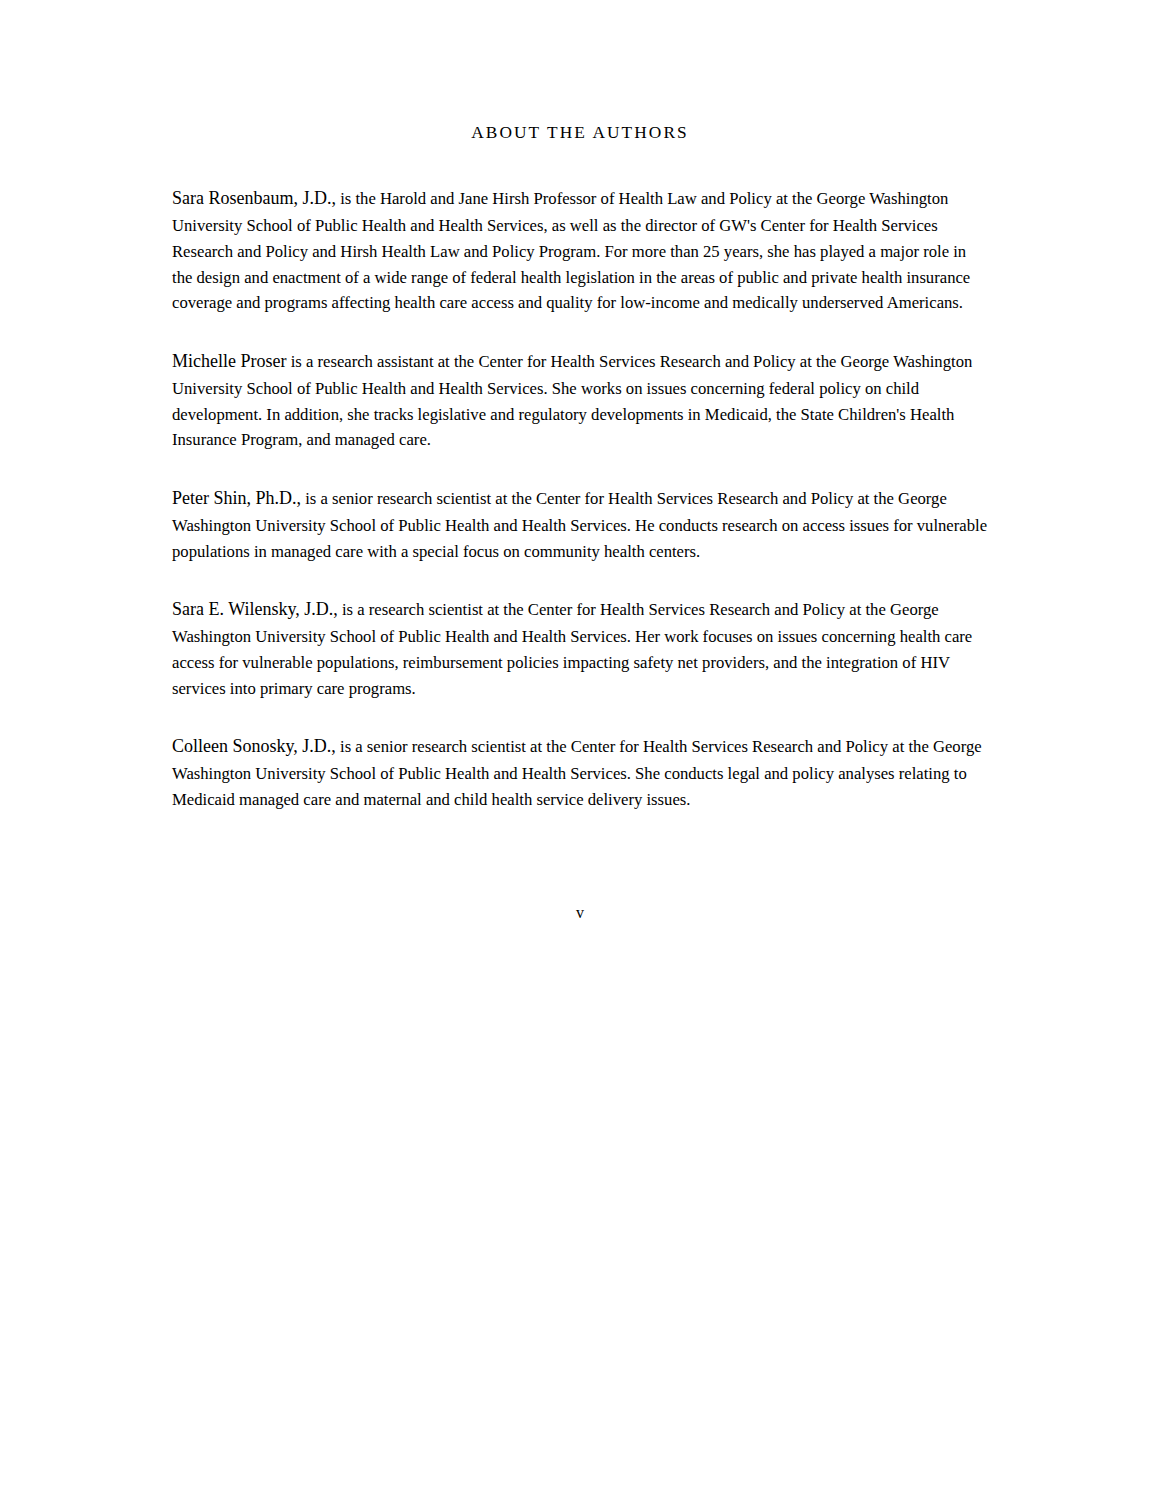ABOUT THE AUTHORS
Sara Rosenbaum, J.D., is the Harold and Jane Hirsh Professor of Health Law and Policy at the George Washington University School of Public Health and Health Services, as well as the director of GW's Center for Health Services Research and Policy and Hirsh Health Law and Policy Program. For more than 25 years, she has played a major role in the design and enactment of a wide range of federal health legislation in the areas of public and private health insurance coverage and programs affecting health care access and quality for low-income and medically underserved Americans.
Michelle Proser is a research assistant at the Center for Health Services Research and Policy at the George Washington University School of Public Health and Health Services. She works on issues concerning federal policy on child development. In addition, she tracks legislative and regulatory developments in Medicaid, the State Children's Health Insurance Program, and managed care.
Peter Shin, Ph.D., is a senior research scientist at the Center for Health Services Research and Policy at the George Washington University School of Public Health and Health Services. He conducts research on access issues for vulnerable populations in managed care with a special focus on community health centers.
Sara E. Wilensky, J.D., is a research scientist at the Center for Health Services Research and Policy at the George Washington University School of Public Health and Health Services. Her work focuses on issues concerning health care access for vulnerable populations, reimbursement policies impacting safety net providers, and the integration of HIV services into primary care programs.
Colleen Sonosky, J.D., is a senior research scientist at the Center for Health Services Research and Policy at the George Washington University School of Public Health and Health Services. She conducts legal and policy analyses relating to Medicaid managed care and maternal and child health service delivery issues.
v